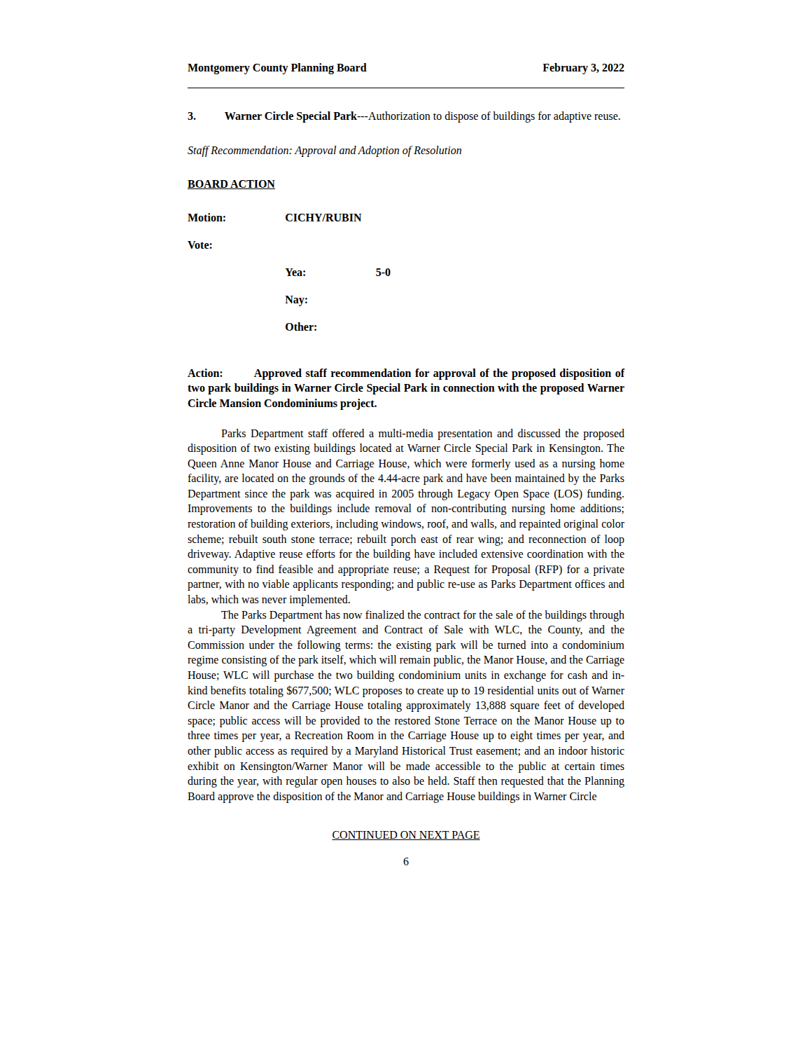Montgomery County Planning Board February 3, 2022
3. Warner Circle Special Park---Authorization to dispose of buildings for adaptive reuse.
Staff Recommendation: Approval and Adoption of Resolution
BOARD ACTION
| Motion: | CICHY/RUBIN |
| Vote: | | |
| | Yea: | 5-0 |
| | Nay: | |
| | Other: | |
Action: Approved staff recommendation for approval of the proposed disposition of two park buildings in Warner Circle Special Park in connection with the proposed Warner Circle Mansion Condominiums project.
Parks Department staff offered a multi-media presentation and discussed the proposed disposition of two existing buildings located at Warner Circle Special Park in Kensington. The Queen Anne Manor House and Carriage House, which were formerly used as a nursing home facility, are located on the grounds of the 4.44-acre park and have been maintained by the Parks Department since the park was acquired in 2005 through Legacy Open Space (LOS) funding. Improvements to the buildings include removal of non-contributing nursing home additions; restoration of building exteriors, including windows, roof, and walls, and repainted original color scheme; rebuilt south stone terrace; rebuilt porch east of rear wing; and reconnection of loop driveway. Adaptive reuse efforts for the building have included extensive coordination with the community to find feasible and appropriate reuse; a Request for Proposal (RFP) for a private partner, with no viable applicants responding; and public re-use as Parks Department offices and labs, which was never implemented.
The Parks Department has now finalized the contract for the sale of the buildings through a tri-party Development Agreement and Contract of Sale with WLC, the County, and the Commission under the following terms: the existing park will be turned into a condominium regime consisting of the park itself, which will remain public, the Manor House, and the Carriage House; WLC will purchase the two building condominium units in exchange for cash and in-kind benefits totaling $677,500; WLC proposes to create up to 19 residential units out of Warner Circle Manor and the Carriage House totaling approximately 13,888 square feet of developed space; public access will be provided to the restored Stone Terrace on the Manor House up to three times per year, a Recreation Room in the Carriage House up to eight times per year, and other public access as required by a Maryland Historical Trust easement; and an indoor historic exhibit on Kensington/Warner Manor will be made accessible to the public at certain times during the year, with regular open houses to also be held. Staff then requested that the Planning Board approve the disposition of the Manor and Carriage House buildings in Warner Circle
CONTINUED ON NEXT PAGE
6